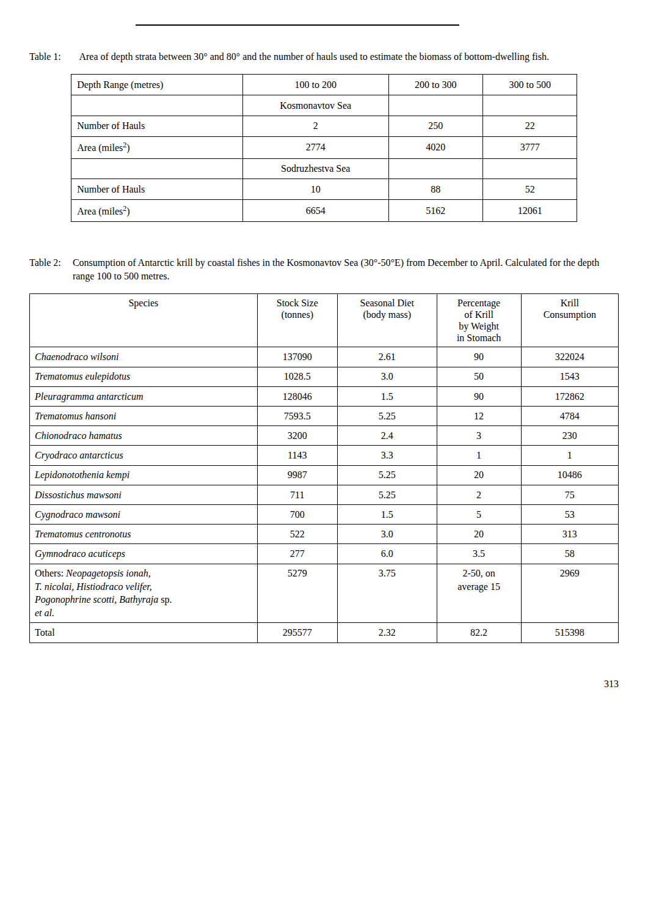Table 1: Area of depth strata between 30° and 80° and the number of hauls used to estimate the biomass of bottom-dwelling fish.
| Depth Range (metres) | 100 to 200 | 200 to 300 | 300 to 500 |
| --- | --- | --- | --- |
| | Kosmonavtov Sea | | |
| Number of Hauls | 2 | 250 | 22 |
| Area (miles 2 ) | 2774 | 4020 | 3777 |
| | Sodruzhestva Sea | | |
| Number of Hauls | 10 | 88 | 52 |
| Area (miles 2 ) | 6654 | 5162 | 12061 |
Table 2: Consumption of Antarctic krill by coastal fishes in the Kosmonavtov Sea (30°-50°E) from December to April. Calculated for the depth range 100 to 500 metres.
| Species | Stock Size (tonnes) | Seasonal Diet (body mass) | Percentage of Krill by Weight in Stomach | Krill Consumption |
| --- | --- | --- | --- | --- |
| Chaenodraco wilsoni | 137090 | 2.61 | 90 | 322024 |
| Trematomus eulepidotus | 1028.5 | 3.0 | 50 | 1543 |
| Pleuragramma antarcticum | 128046 | 1.5 | 90 | 172862 |
| Trematomus hansoni | 7593.5 | 5.25 | 12 | 4784 |
| Chionodraco hamatus | 3200 | 2.4 | 3 | 230 |
| Cryodraco antarcticus | 1143 | 3.3 | 1 | 1 |
| Lepidonotothenia kempi | 9987 | 5.25 | 20 | 10486 |
| Dissostichus mawsoni | 711 | 5.25 | 2 | 75 |
| Cygnodraco mawsoni | 700 | 1.5 | 5 | 53 |
| Trematomus centronotus | 522 | 3.0 | 20 | 313 |
| Gymnodraco acuticeps | 277 | 6.0 | 3.5 | 58 |
| Others: Neopagetopsis ionah, T. nicolai, Histiodraco velifer, Pogonophrine scotti, Bathyraja sp. et al. | 5279 | 3.75 | 2-50, on average 15 | 2969 |
| Total | 295577 | 2.32 | 82.2 | 515398 |
313